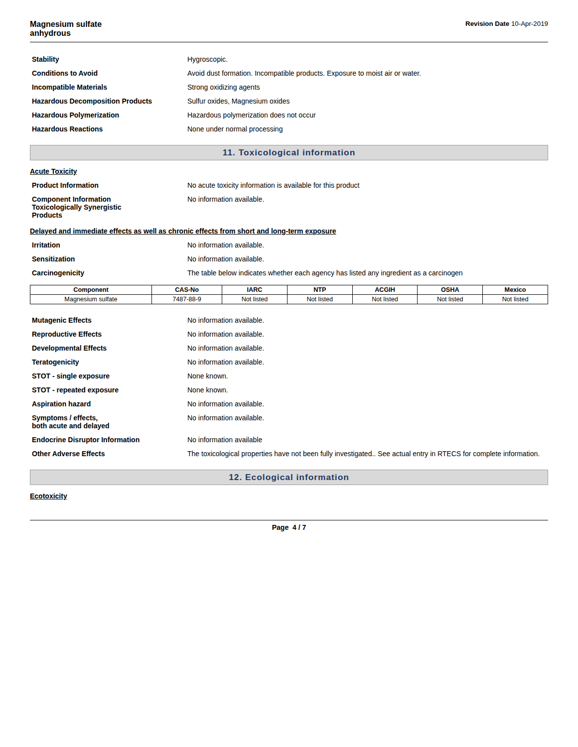Magnesium sulfate
anhydrous
Revision Date 10-Apr-2019
| Stability | Hygroscopic. |
| Conditions to Avoid | Avoid dust formation. Incompatible products. Exposure to moist air or water. |
| Incompatible Materials | Strong oxidizing agents |
| Hazardous Decomposition Products | Sulfur oxides, Magnesium oxides |
| Hazardous Polymerization | Hazardous polymerization does not occur |
| Hazardous Reactions | None under normal processing |
11. Toxicological information
Acute Toxicity
| Product Information | No acute toxicity information is available for this product |
| Component Information Toxicologically Synergistic Products | No information available. |
Delayed and immediate effects as well as chronic effects from short and long-term exposure
| Irritation | No information available. |
| Sensitization | No information available. |
| Carcinogenicity | The table below indicates whether each agency has listed any ingredient as a carcinogen |
| Component | CAS-No | IARC | NTP | ACGIH | OSHA | Mexico |
| --- | --- | --- | --- | --- | --- | --- |
| Magnesium sulfate | 7487-88-9 | Not listed | Not listed | Not listed | Not listed | Not listed |
| Mutagenic Effects | No information available. |
| Reproductive Effects | No information available. |
| Developmental Effects | No information available. |
| Teratogenicity | No information available. |
| STOT - single exposure | None known. |
| STOT - repeated exposure | None known. |
| Aspiration hazard | No information available. |
| Symptoms / effects, both acute and delayed | No information available. |
| Endocrine Disruptor Information | No information available |
| Other Adverse Effects | The toxicological properties have not been fully investigated.. See actual entry in RTECS for complete information. |
12. Ecological information
Ecotoxicity
Page 4 / 7